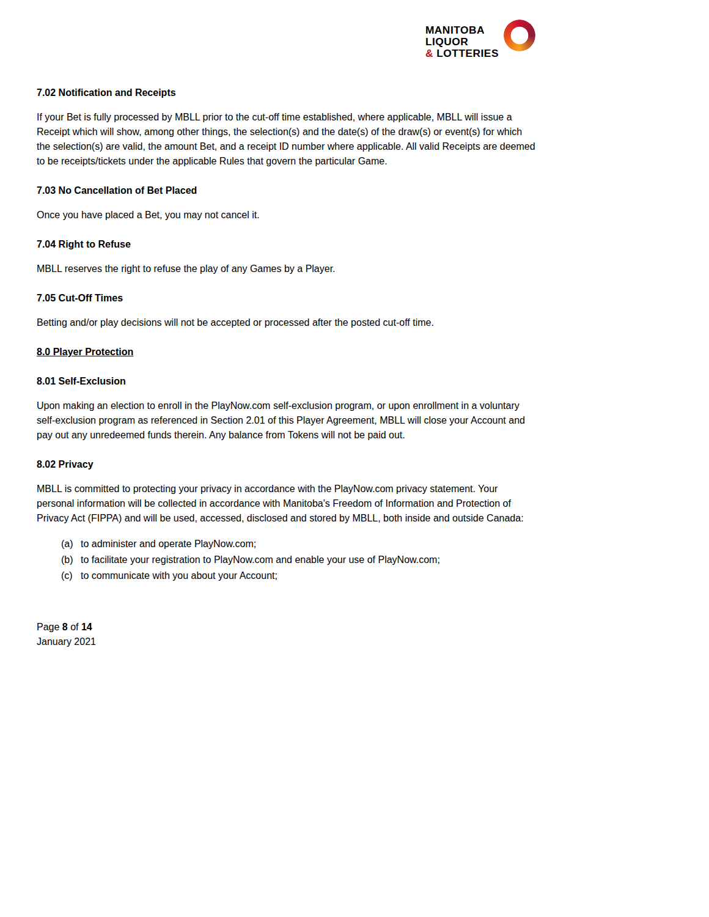MANITOBA
LIQUOR
& LOTTERIES
7.02 Notification and Receipts
If your Bet is fully processed by MBLL prior to the cut-off time established, where applicable, MBLL will issue a Receipt which will show, among other things, the selection(s) and the date(s) of the draw(s) or event(s) for which the selection(s) are valid, the amount Bet, and a receipt ID number where applicable. All valid Receipts are deemed to be receipts/tickets under the applicable Rules that govern the particular Game.
7.03 No Cancellation of Bet Placed
Once you have placed a Bet, you may not cancel it.
7.04 Right to Refuse
MBLL reserves the right to refuse the play of any Games by a Player.
7.05 Cut-Off Times
Betting and/or play decisions will not be accepted or processed after the posted cut-off time.
8.0 Player Protection
8.01 Self-Exclusion
Upon making an election to enroll in the PlayNow.com self-exclusion program, or upon enrollment in a voluntary self-exclusion program as referenced in Section 2.01 of this Player Agreement, MBLL will close your Account and pay out any unredeemed funds therein. Any balance from Tokens will not be paid out.
8.02 Privacy
MBLL is committed to protecting your privacy in accordance with the PlayNow.com privacy statement. Your personal information will be collected in accordance with Manitoba's Freedom of Information and Protection of Privacy Act (FIPPA) and will be used, accessed, disclosed and stored by MBLL, both inside and outside Canada:
(a) to administer and operate PlayNow.com;
(b) to facilitate your registration to PlayNow.com and enable your use of PlayNow.com;
(c) to communicate with you about your Account;
Page 8 of 14
January 2021